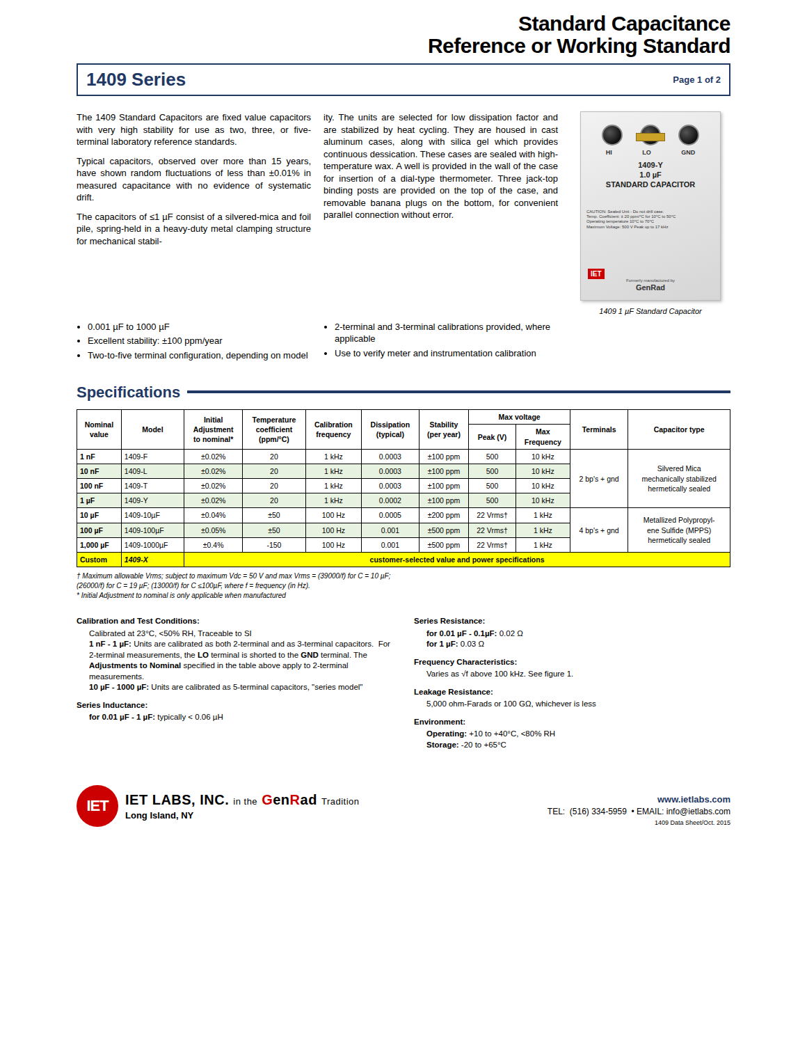Standard Capacitance
Reference or Working Standard
1409 Series
Page 1 of 2
The 1409 Standard Capacitors are fixed value capacitors with very high stability for use as two, three, or five-terminal laboratory reference standards.
Typical capacitors, observed over more than 15 years, have shown random fluctuations of less than ±0.01% in measured capacitance with no evidence of systematic drift.
The capacitors of ≤1 µF consist of a silvered-mica and foil pile, spring-held in a heavy-duty metal clamping structure for mechanical stabil-
ity. The units are selected for low dissipation factor and are stabilized by heat cycling. They are housed in cast aluminum cases, along with silica gel which provides continuous dessication. These cases are sealed with high-temperature wax. A well is provided in the wall of the case for insertion of a dial-type thermometer. Three jack-top binding posts are provided on the top of the case, and removable banana plugs on the bottom, for convenient parallel connection without error.
HI LO GND
1409-Y
1.0 µF
STANDARD CAPACITOR
CAUTION: Sealed Unit - Do not drill case.
Temp. Coefficient: ± 20 ppm/°C for 10°C to 50°C
Operating temperature 10°C to 70°C
Maximum Voltage: 500 V Peak up to 17 kHz
IET
Formerly manufactured by
GenRad
1409 1 µF Standard Capacitor
0.001 µF to 1000 µF
Excellent stability: ±100 ppm/year
Two-to-five terminal configuration, depending on model
2-terminal and 3-terminal calibrations provided, where applicable
Use to verify meter and instrumentation calibration
Specifications
| Nominal value | Model | Initial Adjustment to nominal* | Temperature coefficient (ppm/°C) | Calibration frequency | Dissipation (typical) | Stability (per year) | Max voltage | Terminals | Capacitor type |
| --- | --- | --- | --- | --- | --- | --- | --- | --- | --- |
| Peak (V) | Max Frequency |
| 1 nF | 1409-F | ±0.02% | 20 | 1 kHz | 0.0003 | ±100 ppm | 500 | 10 kHz | 2 bp's + gnd | Silvered Mica mechanically stabilized hermetically sealed |
| 10 nF | 1409-L | ±0.02% | 20 | 1 kHz | 0.0003 | ±100 ppm | 500 | 10 kHz |
| 100 nF | 1409-T | ±0.02% | 20 | 1 kHz | 0.0003 | ±100 ppm | 500 | 10 kHz |
| 1 µF | 1409-Y | ±0.02% | 20 | 1 kHz | 0.0002 | ±100 ppm | 500 | 10 kHz |
| 10 µF | 1409-10µF | ±0.04% | ±50 | 100 Hz | 0.0005 | ±200 ppm | 22 Vrms† | 1 kHz | 4 bp's + gnd | Metallized Polypropyl- ene Sulfide (MPPS) hermetically sealed |
| 100 µF | 1409-100µF | ±0.05% | ±50 | 100 Hz | 0.001 | ±500 ppm | 22 Vrms† | 1 kHz |
| 1,000 µF | 1409-1000µF | ±0.4% | -150 | 100 Hz | 0.001 | ±500 ppm | 22 Vrms† | 1 kHz |
| Custom | 1409-X | customer-selected value and power specifications |
† Maximum allowable Vrms; subject to maximum Vdc = 50 V and max Vrms = (39000/f) for C = 10 µF;
(26000/f) for C = 19 µF; (13000/f) for C ≤100µF, where f = frequency (in Hz).
* Initial Adjustment to nominal is only applicable when manufactured
Calibration and Test Conditions:
Calibrated at 23°C, <50% RH, Traceable to SI
1 nF - 1 µF: Units are calibrated as both 2-terminal and as 3-terminal capacitors. For 2-terminal measurements, the LO terminal is shorted to the GND terminal. The Adjustments to Nominal specified in the table above apply to 2-terminal measurements.
10 µF - 1000 µF: Units are calibrated as 5-terminal capacitors, "series model"
Series Inductance:
for 0.01 µF - 1 µF: typically < 0.06 µH
Series Resistance:
for 0.01 µF - 0.1µF: 0.02 Ω
for 1 µF: 0.03 Ω
Frequency Characteristics:
Varies as √f above 100 kHz. See figure 1.
Leakage Resistance:
5,000 ohm-Farads or 100 GΩ, whichever is less
Environment:
Operating: +10 to +40°C, <80% RH
Storage: -20 to +65°C
IET
IET LABS, INC. in the GenRad Tradition
Long Island, NY
www.ietlabs.com
TEL: (516) 334-5959 • EMAIL: info@ietlabs.com
1409 Data Sheet/Oct. 2015